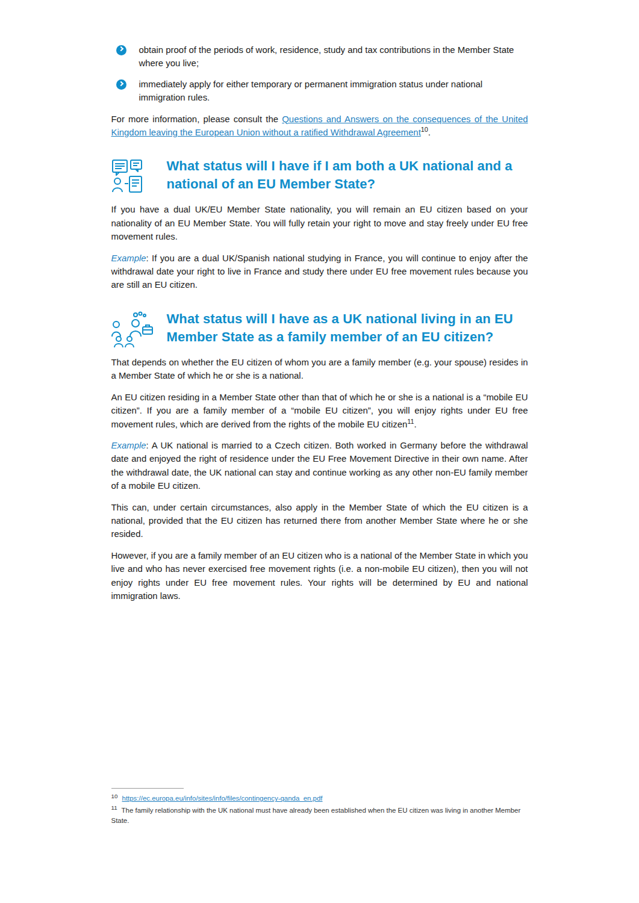obtain proof of the periods of work, residence, study and tax contributions in the Member State where you live;
immediately apply for either temporary or permanent immigration status under national immigration rules.
For more information, please consult the Questions and Answers on the consequences of the United Kingdom leaving the European Union without a ratified Withdrawal Agreement10.
What status will I have if I am both a UK national and a national of an EU Member State?
If you have a dual UK/EU Member State nationality, you will remain an EU citizen based on your nationality of an EU Member State. You will fully retain your right to move and stay freely under EU free movement rules.
Example: If you are a dual UK/Spanish national studying in France, you will continue to enjoy after the withdrawal date your right to live in France and study there under EU free movement rules because you are still an EU citizen.
What status will I have as a UK national living in an EU Member State as a family member of an EU citizen?
That depends on whether the EU citizen of whom you are a family member (e.g. your spouse) resides in a Member State of which he or she is a national.
An EU citizen residing in a Member State other than that of which he or she is a national is a “mobile EU citizen”. If you are a family member of a “mobile EU citizen”, you will enjoy rights under EU free movement rules, which are derived from the rights of the mobile EU citizen11.
Example: A UK national is married to a Czech citizen. Both worked in Germany before the withdrawal date and enjoyed the right of residence under the EU Free Movement Directive in their own name. After the withdrawal date, the UK national can stay and continue working as any other non-EU family member of a mobile EU citizen.
This can, under certain circumstances, also apply in the Member State of which the EU citizen is a national, provided that the EU citizen has returned there from another Member State where he or she resided.
However, if you are a family member of an EU citizen who is a national of the Member State in which you live and who has never exercised free movement rights (i.e. a non-mobile EU citizen), then you will not enjoy rights under EU free movement rules. Your rights will be determined by EU and national immigration laws.
10 https://ec.europa.eu/info/sites/info/files/contingency-qanda_en.pdf
11 The family relationship with the UK national must have already been established when the EU citizen was living in another Member State.